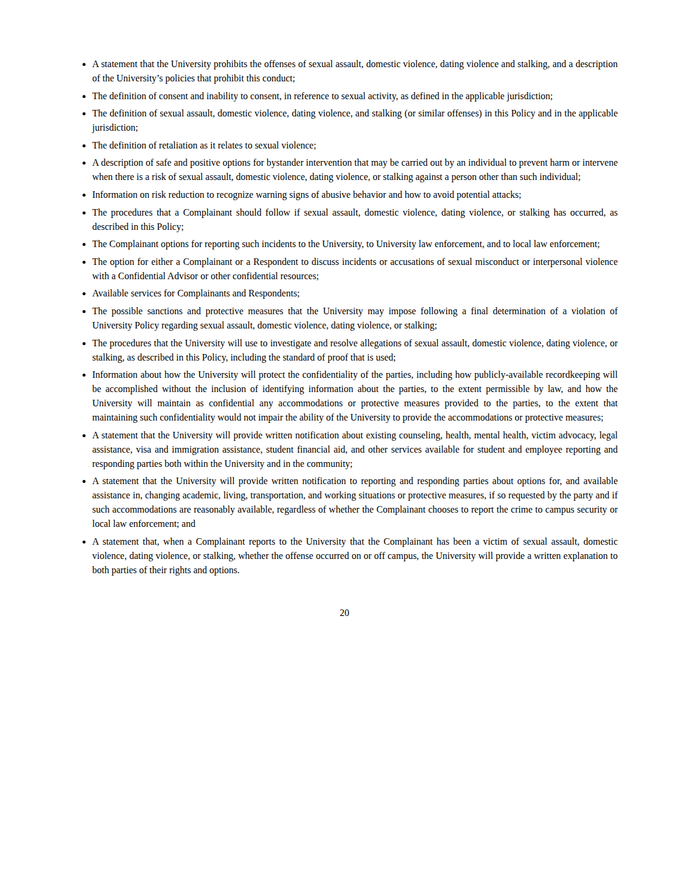A statement that the University prohibits the offenses of sexual assault, domestic violence, dating violence and stalking, and a description of the University’s policies that prohibit this conduct;
The definition of consent and inability to consent, in reference to sexual activity, as defined in the applicable jurisdiction;
The definition of sexual assault, domestic violence, dating violence, and stalking (or similar offenses) in this Policy and in the applicable jurisdiction;
The definition of retaliation as it relates to sexual violence;
A description of safe and positive options for bystander intervention that may be carried out by an individual to prevent harm or intervene when there is a risk of sexual assault, domestic violence, dating violence, or stalking against a person other than such individual;
Information on risk reduction to recognize warning signs of abusive behavior and how to avoid potential attacks;
The procedures that a Complainant should follow if sexual assault, domestic violence, dating violence, or stalking has occurred, as described in this Policy;
The Complainant options for reporting such incidents to the University, to University law enforcement, and to local law enforcement;
The option for either a Complainant or a Respondent to discuss incidents or accusations of sexual misconduct or interpersonal violence with a Confidential Advisor or other confidential resources;
Available services for Complainants and Respondents;
The possible sanctions and protective measures that the University may impose following a final determination of a violation of University Policy regarding sexual assault, domestic violence, dating violence, or stalking;
The procedures that the University will use to investigate and resolve allegations of sexual assault, domestic violence, dating violence, or stalking, as described in this Policy, including the standard of proof that is used;
Information about how the University will protect the confidentiality of the parties, including how publicly-available recordkeeping will be accomplished without the inclusion of identifying information about the parties, to the extent permissible by law, and how the University will maintain as confidential any accommodations or protective measures provided to the parties, to the extent that maintaining such confidentiality would not impair the ability of the University to provide the accommodations or protective measures;
A statement that the University will provide written notification about existing counseling, health, mental health, victim advocacy, legal assistance, visa and immigration assistance, student financial aid, and other services available for student and employee reporting and responding parties both within the University and in the community;
A statement that the University will provide written notification to reporting and responding parties about options for, and available assistance in, changing academic, living, transportation, and working situations or protective measures, if so requested by the party and if such accommodations are reasonably available, regardless of whether the Complainant chooses to report the crime to campus security or local law enforcement; and
A statement that, when a Complainant reports to the University that the Complainant has been a victim of sexual assault, domestic violence, dating violence, or stalking, whether the offense occurred on or off campus, the University will provide a written explanation to both parties of their rights and options.
20